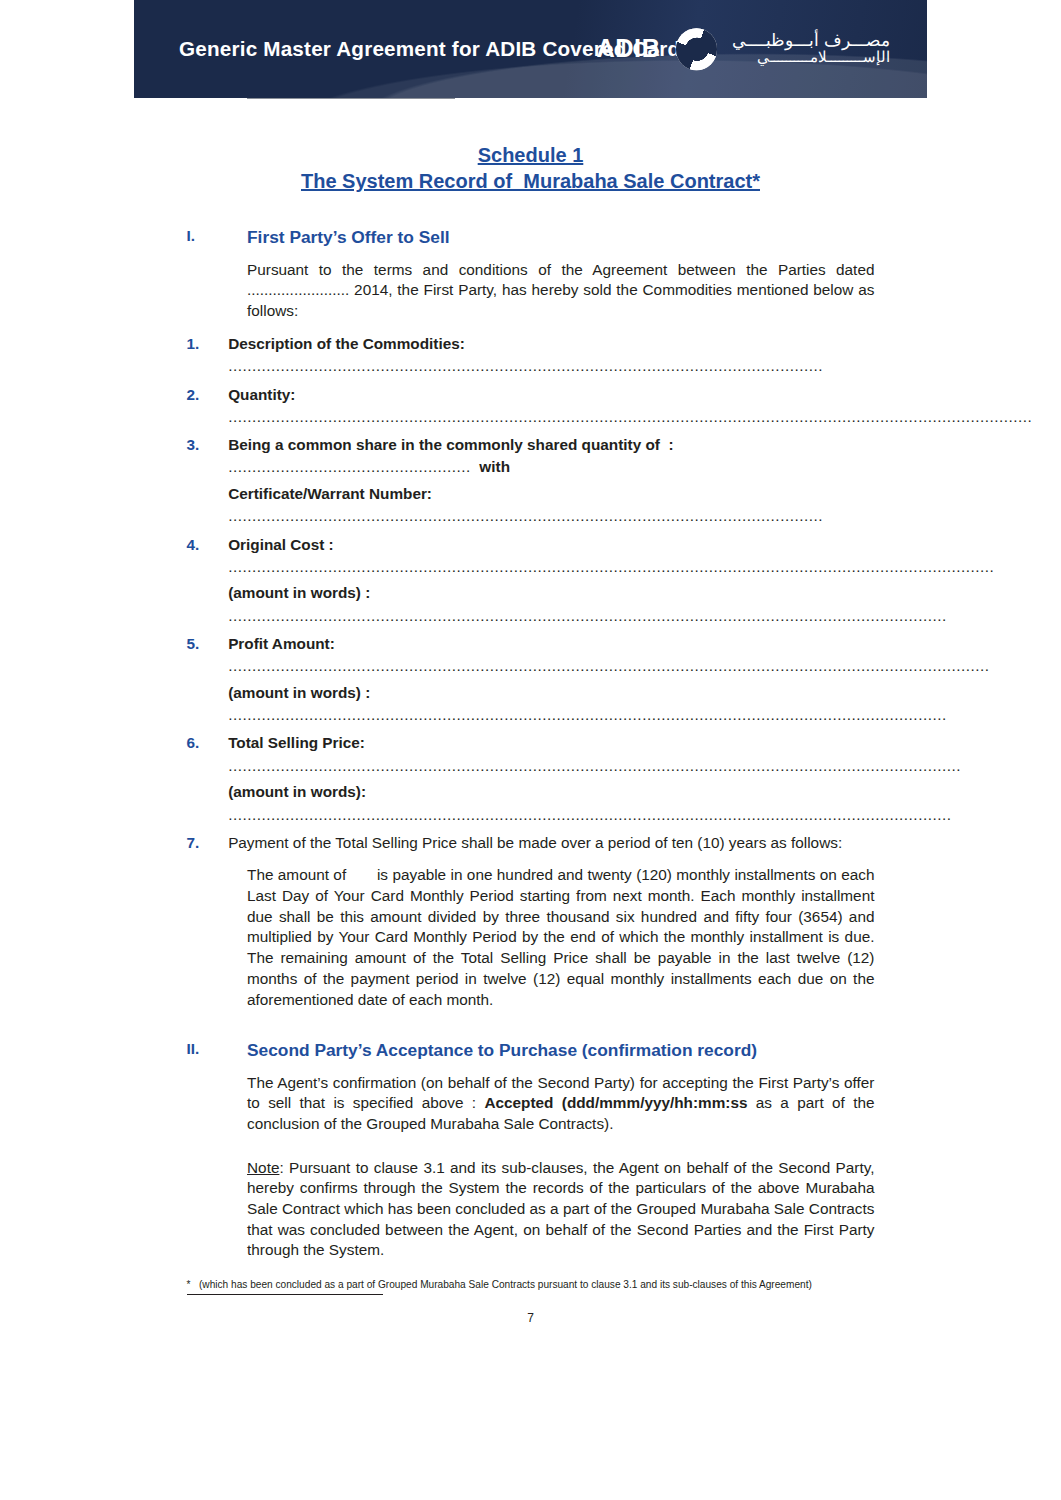Generic Master Agreement for ADIB Covered Card
ADIB مصـــرف أبـــوظبــــي الإســـــــــلامــــــــــي
Schedule 1
The System Record of Murabaha Sale Contract*
I.
First Party’s Offer to Sell
Pursuant to the terms and conditions of the Agreement between the Parties dated ........................ 2014, the First Party, has hereby sold the Commodities mentioned below as follows:
1. Description of the Commodities: .............................................................................................................................
2. Quantity: .........................................................................................................................................................................
3. Being a common share in the commonly shared quantity of : ................................................... with Certificate/Warrant Number: .............................................................................................................................
4. Original Cost : ................................................................................................................................................................. (amount in words) : .......................................................................................................................................................
5. Profit Amount: ................................................................................................................................................................ (amount in words) : .......................................................................................................................................................
6. Total Selling Price: .......................................................................................................................................................... (amount in words): ........................................................................................................................................................
7. Payment of the Total Selling Price shall be made over a period of ten (10) years as follows:
The amount of is payable in one hundred and twenty (120) monthly installments on each Last Day of Your Card Monthly Period starting from next month. Each monthly installment due shall be this amount divided by three thousand six hundred and fifty four (3654) and multiplied by Your Card Monthly Period by the end of which the monthly installment is due. The remaining amount of the Total Selling Price shall be payable in the last twelve (12) months of the payment period in twelve (12) equal monthly installments each due on the aforementioned date of each month.
II.
Second Party’s Acceptance to Purchase (confirmation record)
The Agent’s confirmation (on behalf of the Second Party) for accepting the First Party’s offer to sell that is specified above : Accepted (ddd/mmm/yyy/hh:mm:ss as a part of the conclusion of the Grouped Murabaha Sale Contracts).
Note: Pursuant to clause 3.1 and its sub-clauses, the Agent on behalf of the Second Party, hereby confirms through the System the records of the particulars of the above Murabaha Sale Contract which has been concluded as a part of the Grouped Murabaha Sale Contracts that was concluded between the Agent, on behalf of the Second Parties and the First Party through the System.
* (which has been concluded as a part of Grouped Murabaha Sale Contracts pursuant to clause 3.1 and its sub-clauses of this Agreement)
7